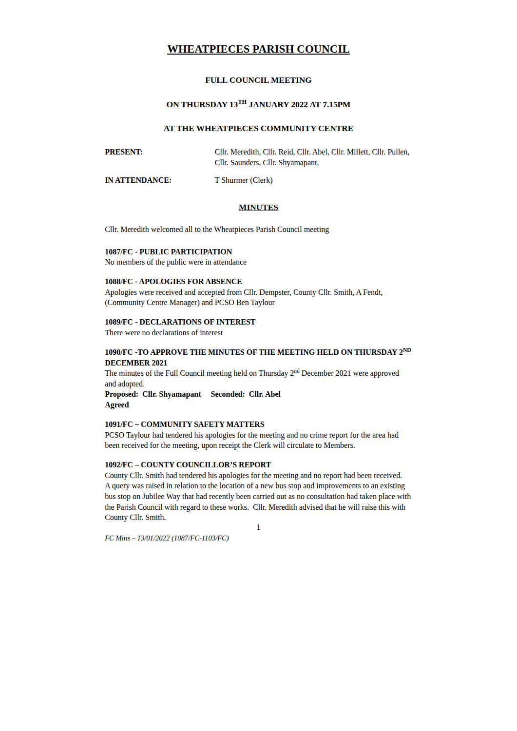WHEATPIECES PARISH COUNCIL
FULL COUNCIL MEETING
ON THURSDAY 13TH JANUARY 2022 AT 7.15PM
AT THE WHEATPIECES COMMUNITY CENTRE
| PRESENT: | Cllr. Meredith, Cllr. Reid, Cllr. Abel, Cllr. Millett, Cllr. Pullen, Cllr. Saunders, Cllr. Shyamapant, |
| IN ATTENDANCE: | T Shurmer (Clerk) |
MINUTES
Cllr. Meredith welcomed all to the Wheatpieces Parish Council meeting
1087/FC - PUBLIC PARTICIPATION
No members of the public were in attendance
1088/FC - APOLOGIES FOR ABSENCE
Apologies were received and accepted from Cllr. Dempster, County Cllr. Smith, A Fendt, (Community Centre Manager) and PCSO Ben Taylour
1089/FC - DECLARATIONS OF INTEREST
There were no declarations of interest
1090/FC -TO APPROVE THE MINUTES OF THE MEETING HELD ON THURSDAY 2ND DECEMBER 2021
The minutes of the Full Council meeting held on Thursday 2nd December 2021 were approved and adopted.
Proposed: Cllr. Shyamapant Seconded: Cllr. Abel
Agreed
1091/FC – COMMUNITY SAFETY MATTERS
PCSO Taylour had tendered his apologies for the meeting and no crime report for the area had been received for the meeting, upon receipt the Clerk will circulate to Members.
1092/FC – COUNTY COUNCILLOR’S REPORT
County Cllr. Smith had tendered his apologies for the meeting and no report had been received.
A query was raised in relation to the location of a new bus stop and improvements to an existing bus stop on Jubilee Way that had recently been carried out as no consultation had taken place with the Parish Council with regard to these works. Cllr. Meredith advised that he will raise this with County Cllr. Smith.
1
FC Mins – 13/01/2022 (1087/FC-1103/FC)